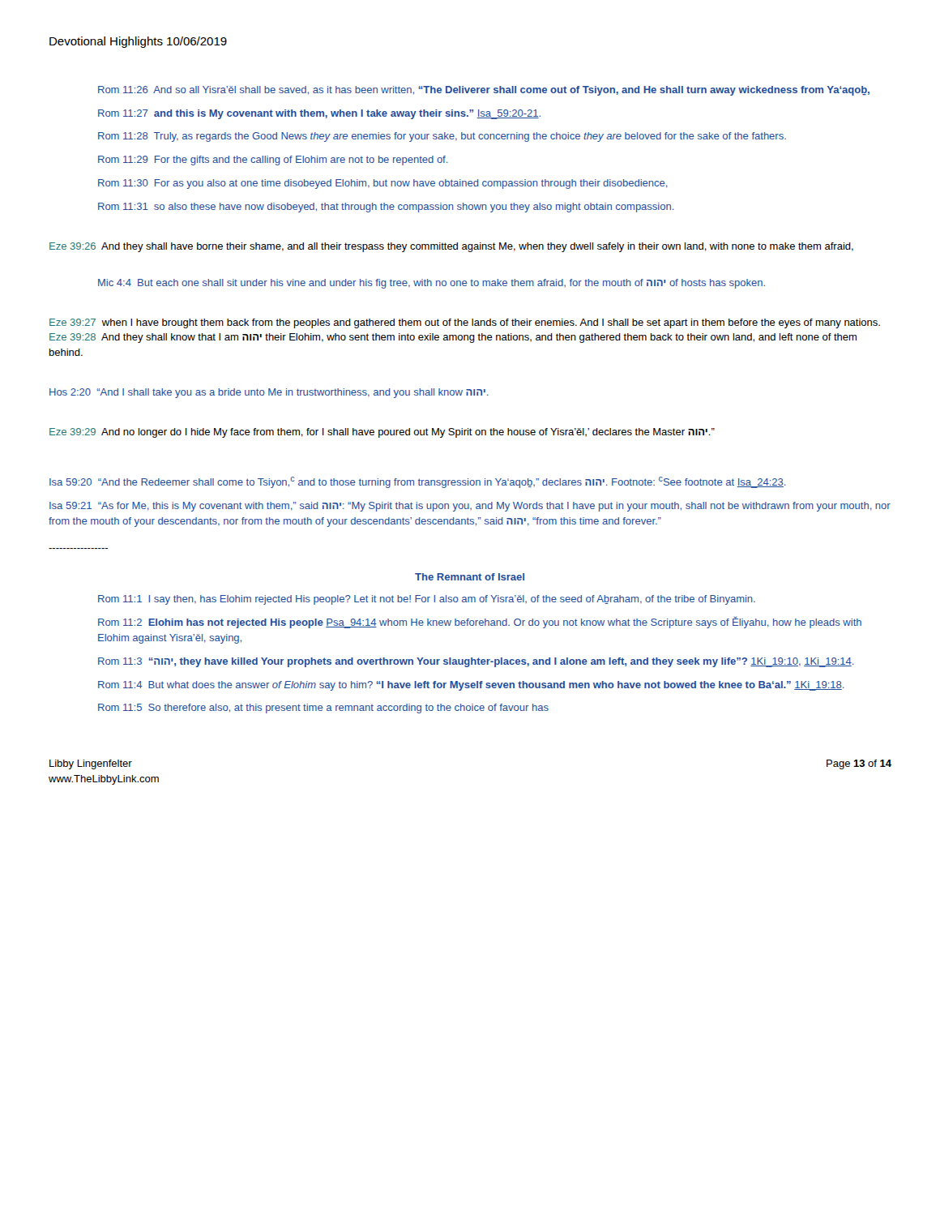Devotional Highlights 10/06/2019
Rom 11:26 And so all Yisra’ěl shall be saved, as it has been written, “The Deliverer shall come out of Tsiyon, and He shall turn away wickedness from Ya‘aqoḇ,
Rom 11:27 and this is My covenant with them, when I take away their sins.” Isa_59:20-21.
Rom 11:28 Truly, as regards the Good News they are enemies for your sake, but concerning the choice they are beloved for the sake of the fathers.
Rom 11:29 For the gifts and the calling of Elohim are not to be repented of.
Rom 11:30 For as you also at one time disobeyed Elohim, but now have obtained compassion through their disobedience,
Rom 11:31 so also these have now disobeyed, that through the compassion shown you they also might obtain compassion.
Eze 39:26 And they shall have borne their shame, and all their trespass they committed against Me, when they dwell safely in their own land, with none to make them afraid,
Mic 4:4 But each one shall sit under his vine and under his fig tree, with no one to make them afraid, for the mouth of יהוה of hosts has spoken.
Eze 39:27 when I have brought them back from the peoples and gathered them out of the lands of their enemies. And I shall be set apart in them before the eyes of many nations.
Eze 39:28 And they shall know that I am יהוה their Elohim, who sent them into exile among the nations, and then gathered them back to their own land, and left none of them behind.
Hos 2:20 “And I shall take you as a bride unto Me in trustworthiness, and you shall know יהוה.
Eze 39:29 And no longer do I hide My face from them, for I shall have poured out My Spirit on the house of Yisra’ěl,’ declares the Master יהוה.”
Isa 59:20 “And the Redeemer shall come to Tsiyon,c and to those turning from transgression in Ya‘aqoḇ,” declares יהוה. Footnote: cSee footnote at Isa_24:23.
Isa 59:21 “As for Me, this is My covenant with them,” said יהוה: “My Spirit that is upon you, and My Words that I have put in your mouth, shall not be withdrawn from your mouth, nor from the mouth of your descendants, nor from the mouth of your descendants’ descendants,” said יהוה, “from this time and forever.”
-----------------
The Remnant of Israel
Rom 11:1 I say then, has Elohim rejected His people? Let it not be! For I also am of Yisra’ěl, of the seed of Aḇraham, of the tribe of Binyamin.
Rom 11:2 Elohim has not rejected His people Psa_94:14 whom He knew beforehand. Or do you not know what the Scripture says of Ěliyahu, how he pleads with Elohim against Yisra’ěl, saying,
Rom 11:3 “יהוה, they have killed Your prophets and overthrown Your slaughter-places, and I alone am left, and they seek my life”? 1Ki_19:10, 1Ki_19:14.
Rom 11:4 But what does the answer of Elohim say to him? “I have left for Myself seven thousand men who have not bowed the knee to Ba‘al.” 1Ki_19:18.
Rom 11:5 So therefore also, at this present time a remnant according to the choice of favour has
Libby Lingenfelter
www.TheLibbyLink.com
Page 13 of 14